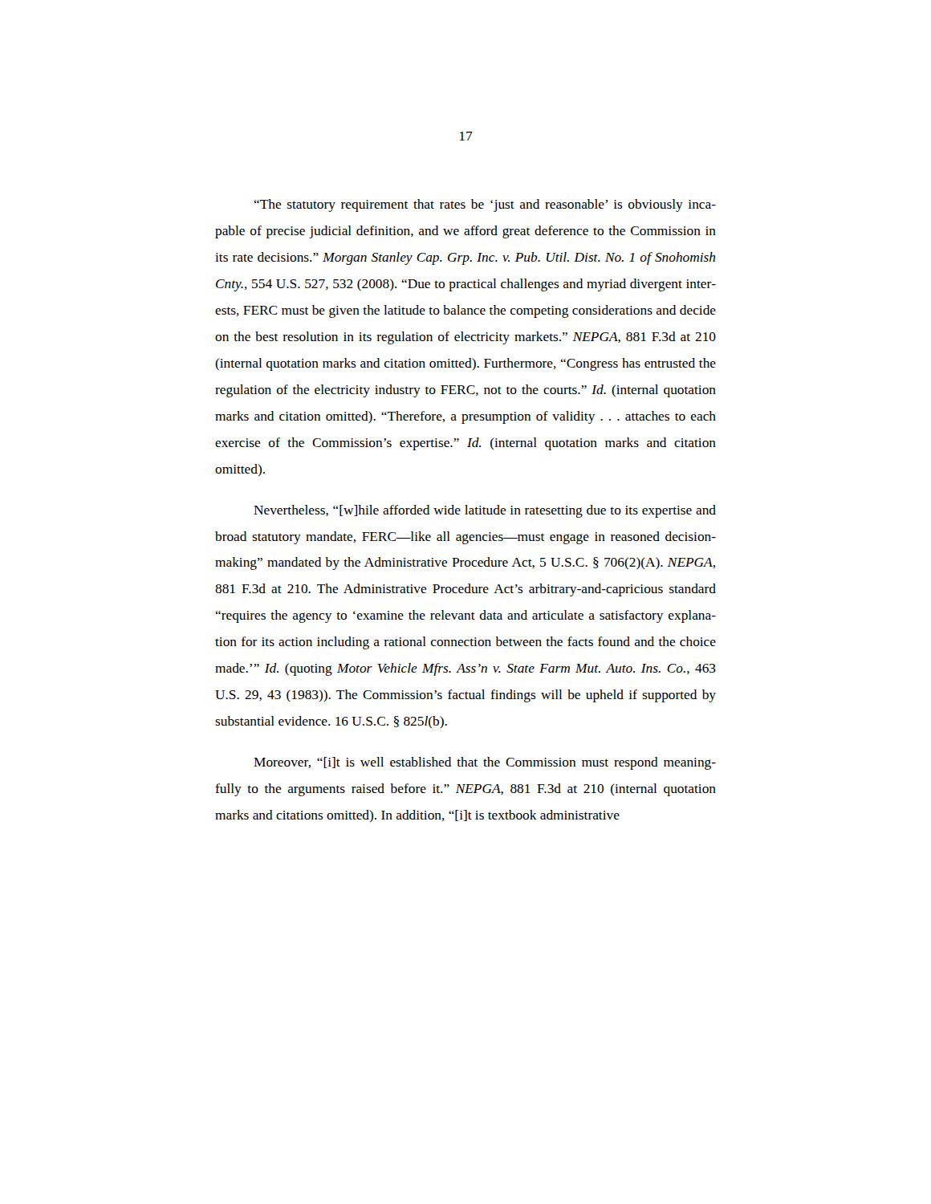17
“The statutory requirement that rates be ‘just and reasonable’ is obviously incapable of precise judicial definition, and we afford great deference to the Commission in its rate decisions.” Morgan Stanley Cap. Grp. Inc. v. Pub. Util. Dist. No. 1 of Snohomish Cnty., 554 U.S. 527, 532 (2008). “Due to practical challenges and myriad divergent interests, FERC must be given the latitude to balance the competing considerations and decide on the best resolution in its regulation of electricity markets.” NEPGA, 881 F.3d at 210 (internal quotation marks and citation omitted). Furthermore, “Congress has entrusted the regulation of the electricity industry to FERC, not to the courts.” Id. (internal quotation marks and citation omitted). “Therefore, a presumption of validity . . . attaches to each exercise of the Commission’s expertise.” Id. (internal quotation marks and citation omitted).
Nevertheless, “[w]hile afforded wide latitude in ratesetting due to its expertise and broad statutory mandate, FERC—like all agencies—must engage in reasoned decisionmaking” mandated by the Administrative Procedure Act, 5 U.S.C. § 706(2)(A). NEPGA, 881 F.3d at 210. The Administrative Procedure Act’s arbitrary-and-capricious standard “requires the agency to ‘examine the relevant data and articulate a satisfactory explanation for its action including a rational connection between the facts found and the choice made.’” Id. (quoting Motor Vehicle Mfrs. Ass’n v. State Farm Mut. Auto. Ins. Co., 463 U.S. 29, 43 (1983)). The Commission’s factual findings will be upheld if supported by substantial evidence. 16 U.S.C. § 825l(b).
Moreover, “[i]t is well established that the Commission must respond meaningfully to the arguments raised before it.” NEPGA, 881 F.3d at 210 (internal quotation marks and citations omitted). In addition, “[i]t is textbook administrative